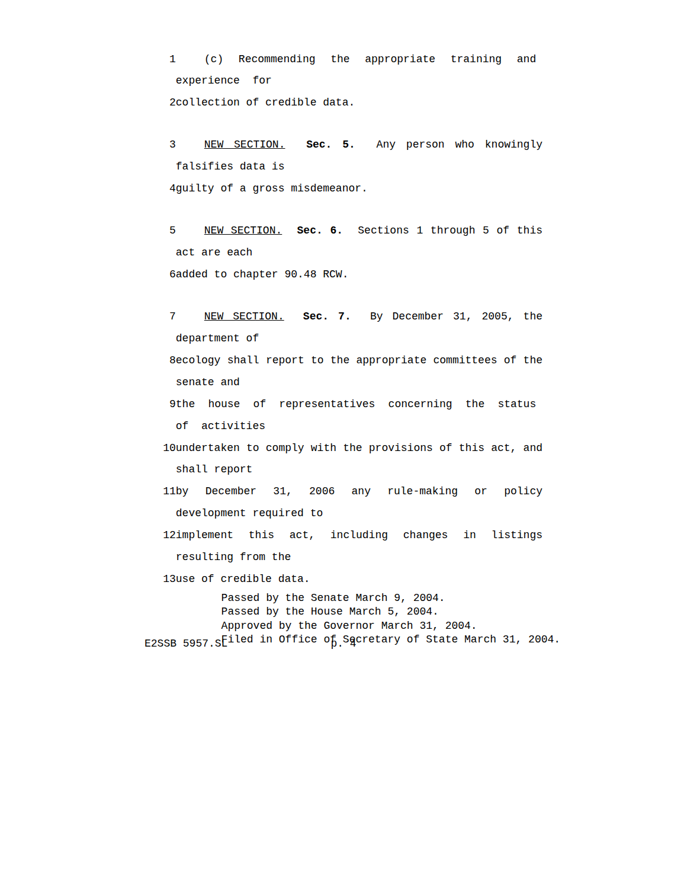| 1 | (c) Recommending the appropriate training and experience for |
| 2 | collection of credible data. |
| 3 | NEW SECTION. Sec. 5. Any person who knowingly falsifies data is |
| 4 | guilty of a gross misdemeanor. |
| 5 | NEW SECTION. Sec. 6. Sections 1 through 5 of this act are each |
| 6 | added to chapter 90.48 RCW. |
| 7 | NEW SECTION. Sec. 7. By December 31, 2005, the department of |
| 8 | ecology shall report to the appropriate committees of the senate and |
| 9 | the house of representatives concerning the status of activities |
| 10 | undertaken to comply with the provisions of this act, and shall report |
| 11 | by December 31, 2006 any rule-making or policy development required to |
| 12 | implement this act, including changes in listings resulting from the |
| 13 | use of credible data. |
Passed by the Senate March 9, 2004. Passed by the House March 5, 2004. Approved by the Governor March 31, 2004. Filed in Office of Secretary of State March 31, 2004.
E2SSB 5957.SL
p. 4
E2SSB 5957.SL